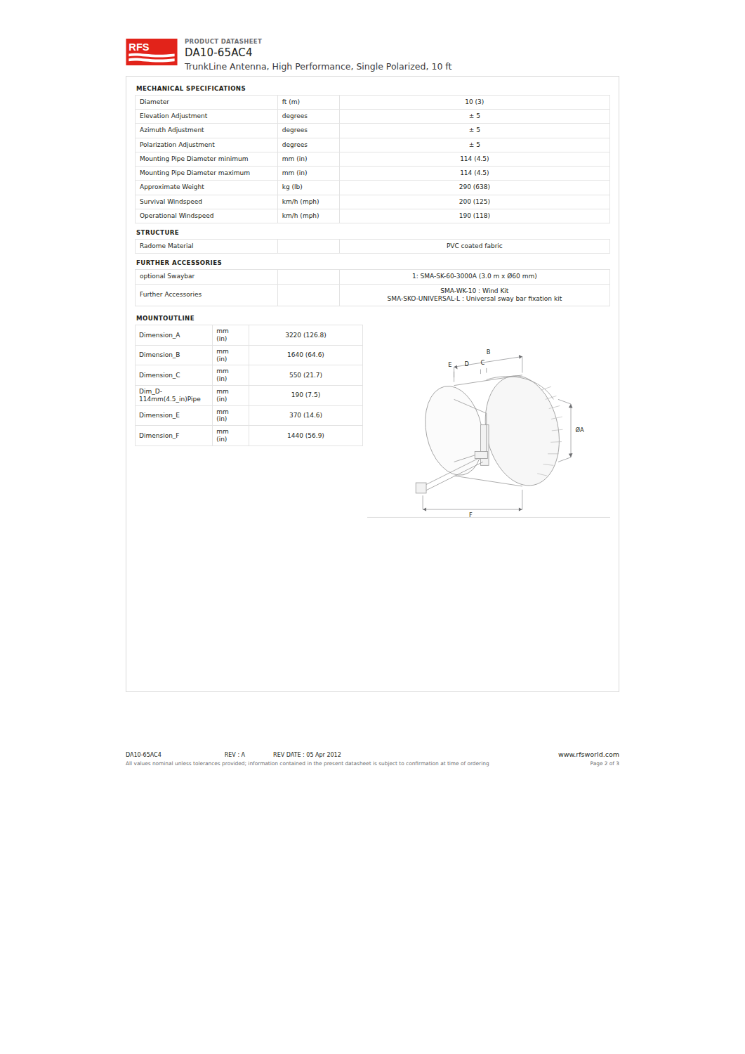RFS
PRODUCT DATASHEET
DA10-65AC4
TrunkLine Antenna, High Performance, Single Polarized, 10 ft
MECHANICAL SPECIFICATIONS
| Diameter | ft (m) | 10 (3) |
| Elevation Adjustment | degrees | ± 5 |
| Azimuth Adjustment | degrees | ± 5 |
| Polarization Adjustment | degrees | ± 5 |
| Mounting Pipe Diameter minimum | mm (in) | 114 (4.5) |
| Mounting Pipe Diameter maximum | mm (in) | 114 (4.5) |
| Approximate Weight | kg (lb) | 290 (638) |
| Survival Windspeed | km/h (mph) | 200 (125) |
| Operational Windspeed | km/h (mph) | 190 (118) |
STRUCTURE
| Radome Material | | PVC coated fabric |
FURTHER ACCESSORIES
| optional Swaybar | | 1: SMA-SK-60-3000A (3.0 m x Ø60 mm) |
| Further Accessories | | SMA-WK-10 : Wind Kit SMA-SKO-UNIVERSAL-L : Universal sway bar fixation kit |
MOUNTOUTLINE
| Dimension_A | mm (in) | 3220 (126.8) |
| Dimension_B | mm (in) | 1640 (64.6) |
| Dimension_C | mm (in) | 550 (21.7) |
| Dim_D- 114mm(4.5_in)Pipe | mm (in) | 190 (7.5) |
| Dimension_E | mm (in) | 370 (14.6) |
| Dimension_F | mm (in) | 1440 (56.9) |
B ØA F E D C
DA10-65AC4 REV : A REV DATE : 05 Apr 2012 www.rfsworld.com
All values nominal unless tolerances provided; information contained in the present datasheet is subject to confirmation at time of ordering
Page 2 of 3